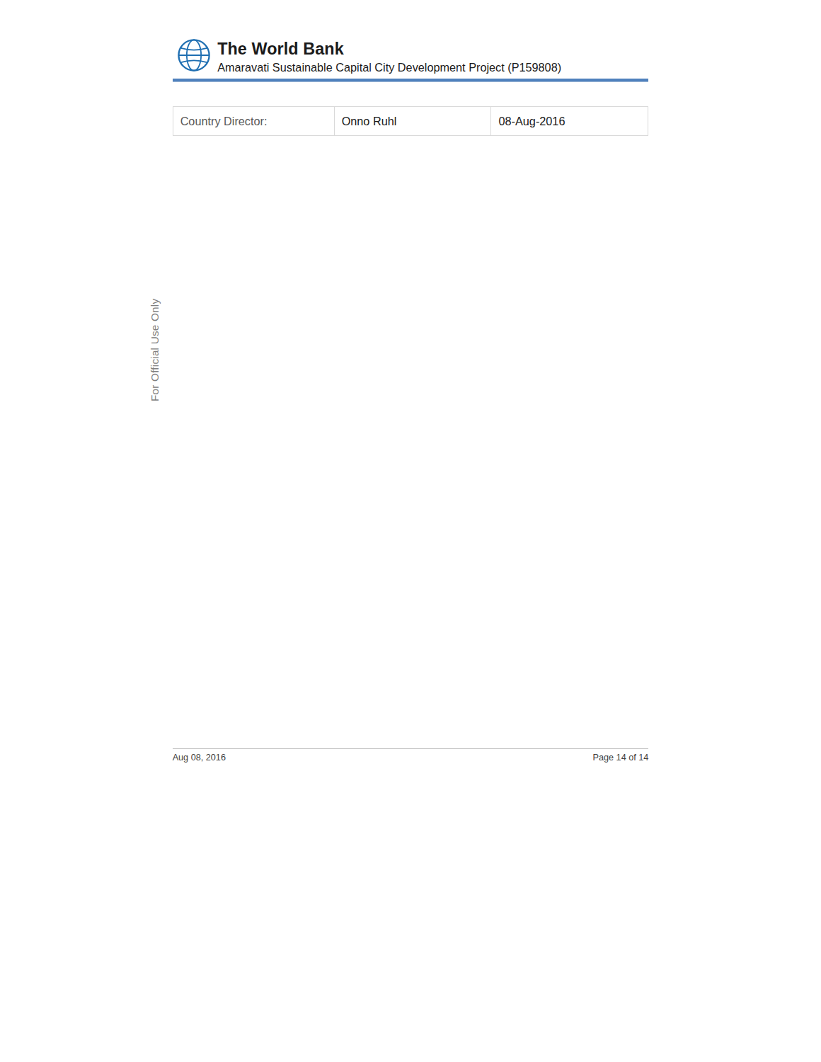The World Bank
Amaravati Sustainable Capital City Development Project (P159808)
For Official Use Only
| Country Director: | Onno Ruhl | 08-Aug-2016 |
Aug 08, 2016 Page 14 of 14